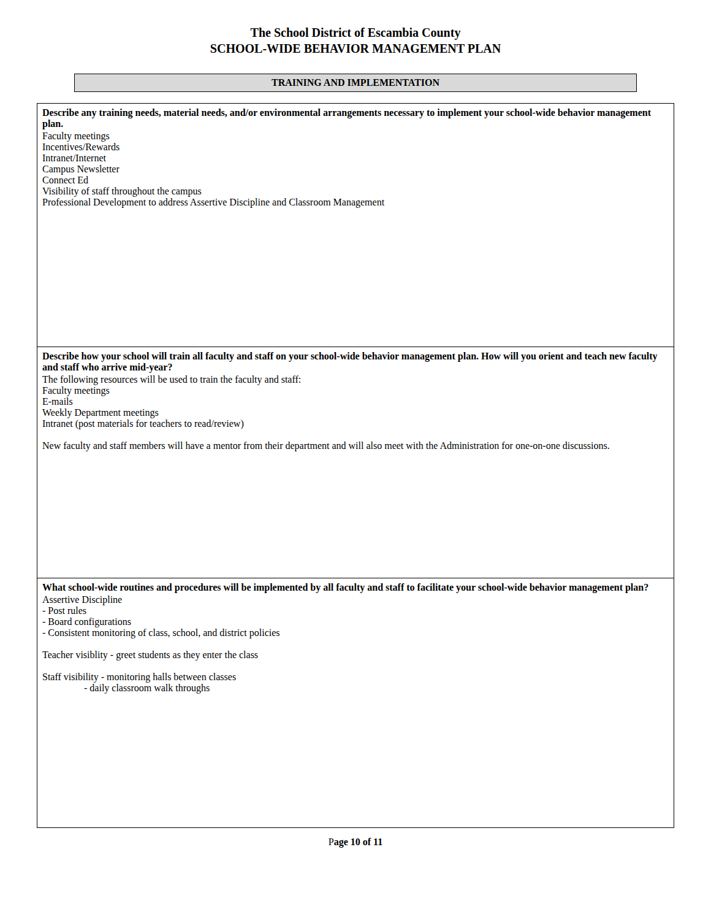The School District of Escambia County
SCHOOL-WIDE BEHAVIOR MANAGEMENT PLAN
TRAINING AND IMPLEMENTATION
| Describe any training needs, material needs, and/or environmental arrangements necessary to implement your school-wide behavior management plan. Faculty meetings Incentives/Rewards Intranet/Internet Campus Newsletter Connect Ed Visibility of staff throughout the campus Professional Development to address Assertive Discipline and Classroom Management |
| Describe how your school will train all faculty and staff on your school-wide behavior management plan. How will you orient and teach new faculty and staff who arrive mid-year? The following resources will be used to train the faculty and staff: Faculty meetings E-mails Weekly Department meetings Intranet (post materials for teachers to read/review) New faculty and staff members will have a mentor from their department and will also meet with the Administration for one-on-one discussions. |
| What school-wide routines and procedures will be implemented by all faculty and staff to facilitate your school-wide behavior management plan? Assertive Discipline - Post rules - Board configurations - Consistent monitoring of class, school, and district policies Teacher visiblity - greet students as they enter the class Staff visibility - monitoring halls between classes - daily classroom walk throughs |
Page 10 of 11